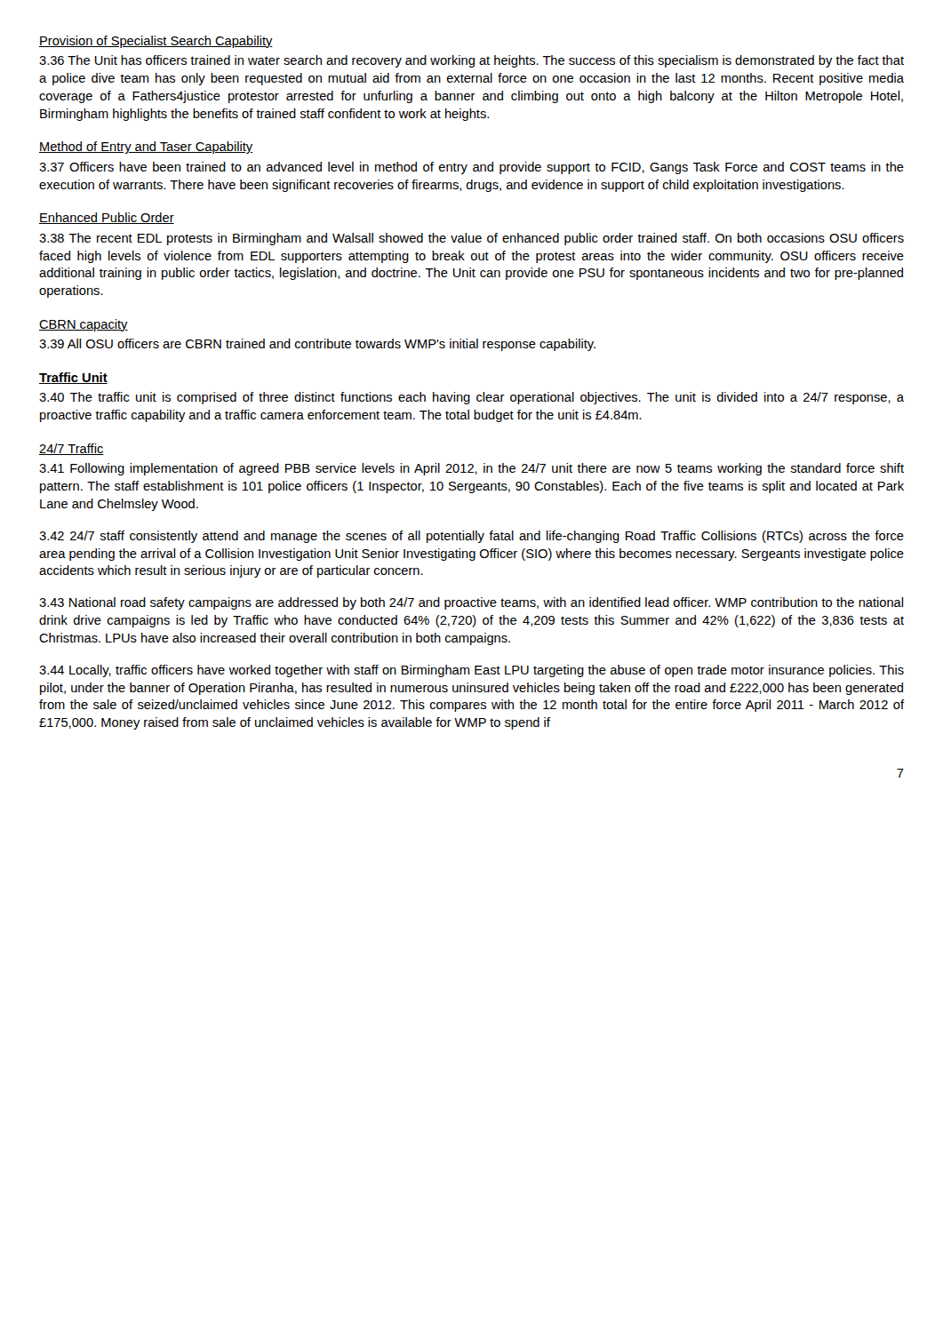Provision of Specialist Search Capability
3.36 The Unit has officers trained in water search and recovery and working at heights. The success of this specialism is demonstrated by the fact that a police dive team has only been requested on mutual aid from an external force on one occasion in the last 12 months. Recent positive media coverage of a Fathers4justice protestor arrested for unfurling a banner and climbing out onto a high balcony at the Hilton Metropole Hotel, Birmingham highlights the benefits of trained staff confident to work at heights.
Method of Entry and Taser Capability
3.37 Officers have been trained to an advanced level in method of entry and provide support to FCID, Gangs Task Force and COST teams in the execution of warrants. There have been significant recoveries of firearms, drugs, and evidence in support of child exploitation investigations.
Enhanced Public Order
3.38 The recent EDL protests in Birmingham and Walsall showed the value of enhanced public order trained staff. On both occasions OSU officers faced high levels of violence from EDL supporters attempting to break out of the protest areas into the wider community. OSU officers receive additional training in public order tactics, legislation, and doctrine. The Unit can provide one PSU for spontaneous incidents and two for pre-planned operations.
CBRN capacity
3.39 All OSU officers are CBRN trained and contribute towards WMP's initial response capability.
Traffic Unit
3.40 The traffic unit is comprised of three distinct functions each having clear operational objectives. The unit is divided into a 24/7 response, a proactive traffic capability and a traffic camera enforcement team. The total budget for the unit is £4.84m.
24/7 Traffic
3.41 Following implementation of agreed PBB service levels in April 2012, in the 24/7 unit there are now 5 teams working the standard force shift pattern. The staff establishment is 101 police officers (1 Inspector, 10 Sergeants, 90 Constables). Each of the five teams is split and located at Park Lane and Chelmsley Wood.
3.42 24/7 staff consistently attend and manage the scenes of all potentially fatal and life-changing Road Traffic Collisions (RTCs) across the force area pending the arrival of a Collision Investigation Unit Senior Investigating Officer (SIO) where this becomes necessary. Sergeants investigate police accidents which result in serious injury or are of particular concern.
3.43 National road safety campaigns are addressed by both 24/7 and proactive teams, with an identified lead officer. WMP contribution to the national drink drive campaigns is led by Traffic who have conducted 64% (2,720) of the 4,209 tests this Summer and 42% (1,622) of the 3,836 tests at Christmas. LPUs have also increased their overall contribution in both campaigns.
3.44 Locally, traffic officers have worked together with staff on Birmingham East LPU targeting the abuse of open trade motor insurance policies. This pilot, under the banner of Operation Piranha, has resulted in numerous uninsured vehicles being taken off the road and £222,000 has been generated from the sale of seized/unclaimed vehicles since June 2012. This compares with the 12 month total for the entire force April 2011 - March 2012 of £175,000. Money raised from sale of unclaimed vehicles is available for WMP to spend if
7